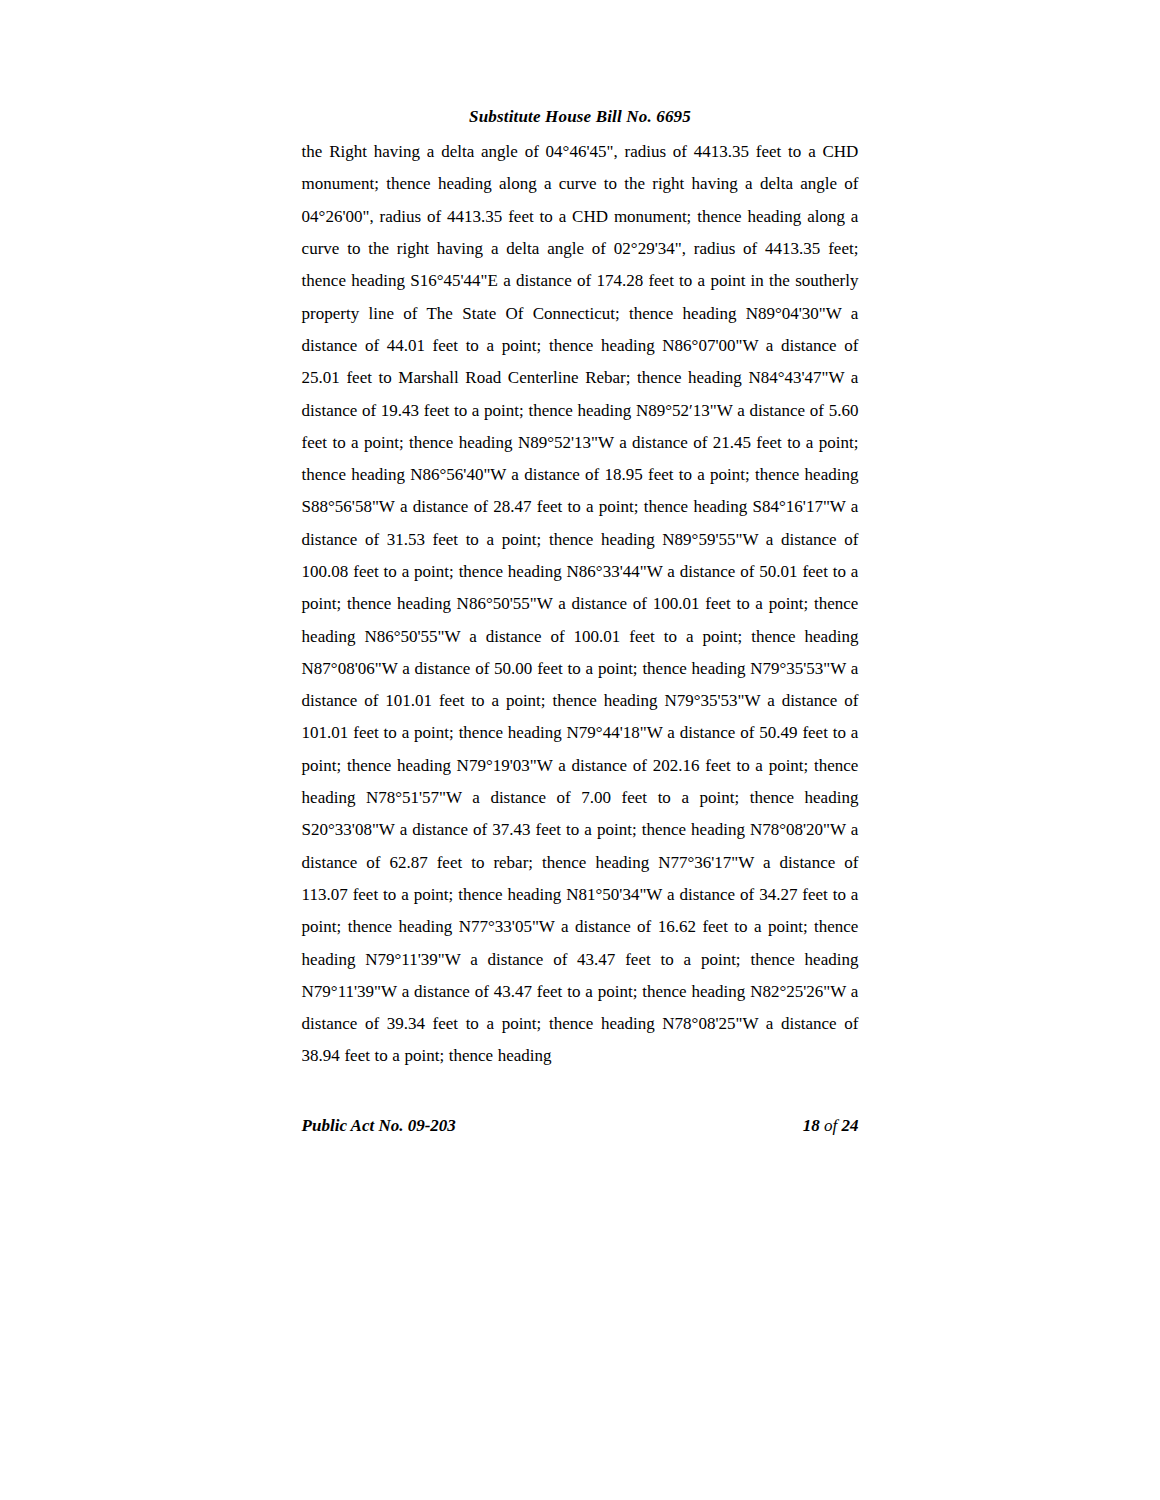Substitute House Bill No. 6695
the Right having a delta angle of 04°46'45", radius of 4413.35 feet to a CHD monument; thence heading along a curve to the right having a delta angle of 04°26'00", radius of 4413.35 feet to a CHD monument; thence heading along a curve to the right having a delta angle of 02°29'34", radius of 4413.35 feet; thence heading S16°45'44"E a distance of 174.28 feet to a point in the southerly property line of The State Of Connecticut; thence heading N89°04'30"W a distance of 44.01 feet to a point; thence heading N86°07'00"W a distance of 25.01 feet to Marshall Road Centerline Rebar; thence heading N84°43'47"W a distance of 19.43 feet to a point; thence heading N89°52′13"W a distance of 5.60 feet to a point; thence heading N89°52'13"W a distance of 21.45 feet to a point; thence heading N86°56'40"W a distance of 18.95 feet to a point; thence heading S88°56'58"W a distance of 28.47 feet to a point; thence heading S84°16'17"W a distance of 31.53 feet to a point; thence heading N89°59'55"W a distance of 100.08 feet to a point; thence heading N86°33'44"W a distance of 50.01 feet to a point; thence heading N86°50'55"W a distance of 100.01 feet to a point; thence heading N86°50'55"W a distance of 100.01 feet to a point; thence heading N87°08'06"W a distance of 50.00 feet to a point; thence heading N79°35'53"W a distance of 101.01 feet to a point; thence heading N79°35'53"W a distance of 101.01 feet to a point; thence heading N79°44'18"W a distance of 50.49 feet to a point; thence heading N79°19'03"W a distance of 202.16 feet to a point; thence heading N78°51'57"W a distance of 7.00 feet to a point; thence heading S20°33'08"W a distance of 37.43 feet to a point; thence heading N78°08'20"W a distance of 62.87 feet to rebar; thence heading N77°36'17"W a distance of 113.07 feet to a point; thence heading N81°50'34"W a distance of 34.27 feet to a point; thence heading N77°33'05"W a distance of 16.62 feet to a point; thence heading N79°11'39"W a distance of 43.47 feet to a point; thence heading N79°11'39"W a distance of 43.47 feet to a point; thence heading N82°25'26"W a distance of 39.34 feet to a point; thence heading N78°08'25"W a distance of 38.94 feet to a point; thence heading
Public Act No. 09-203 18 of 24